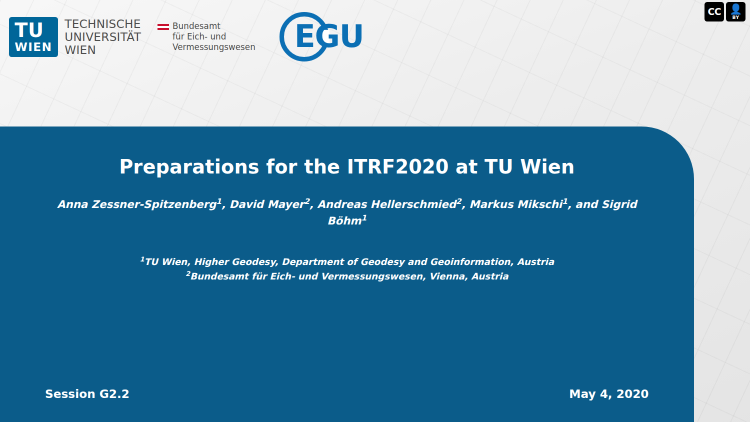CC
👤 BY
TU WIEN
TECHNISCHE UNIVERSITÄT WIEN
Bundesamt für Eich- und Vermessungswesen
EGU
Preparations for the ITRF2020 at TU Wien
Anna Zessner-Spitzenberg1, David Mayer2, Andreas Hellerschmied2, Markus Mikschi1, and Sigrid Böhm1
1TU Wien, Higher Geodesy, Department of Geodesy and Geoinformation, Austria
2Bundesamt für Eich- und Vermessungswesen, Vienna, Austria
Session G2.2 May 4, 2020